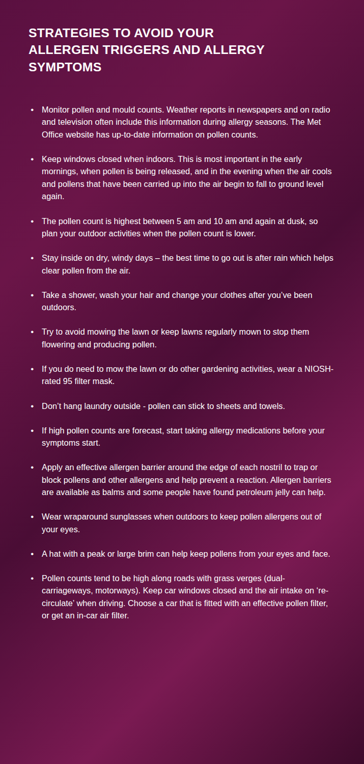Strategies to avoid your allergen triggers and allergy symptoms
Monitor pollen and mould counts. Weather reports in newspapers and on radio and television often include this information during allergy seasons. The Met Office website has up-to-date information on pollen counts.
Keep windows closed when indoors. This is most important in the early mornings, when pollen is being released, and in the evening when the air cools and pollens that have been carried up into the air begin to fall to ground level again.
The pollen count is highest between 5 am and 10 am and again at dusk, so plan your outdoor activities when the pollen count is lower.
Stay inside on dry, windy days – the best time to go out is after rain which helps clear pollen from the air.
Take a shower, wash your hair and change your clothes after you’ve been outdoors.
Try to avoid mowing the lawn or keep lawns regularly mown to stop them flowering and producing pollen.
If you do need to mow the lawn or do other gardening activities, wear a NIOSH-rated 95 filter mask.
Don’t hang laundry outside - pollen can stick to sheets and towels.
If high pollen counts are forecast, start taking allergy medications before your symptoms start.
Apply an effective allergen barrier around the edge of each nostril to trap or block pollens and other allergens and help prevent a reaction. Allergen barriers are available as balms and some people have found petroleum jelly can help.
Wear wraparound sunglasses when outdoors to keep pollen allergens out of your eyes.
A hat with a peak or large brim can help keep pollens from your eyes and face.
Pollen counts tend to be high along roads with grass verges (dual-carriageways, motorways). Keep car windows closed and the air intake on ‘re-circulate’ when driving. Choose a car that is fitted with an effective pollen filter, or get an in-car air filter.